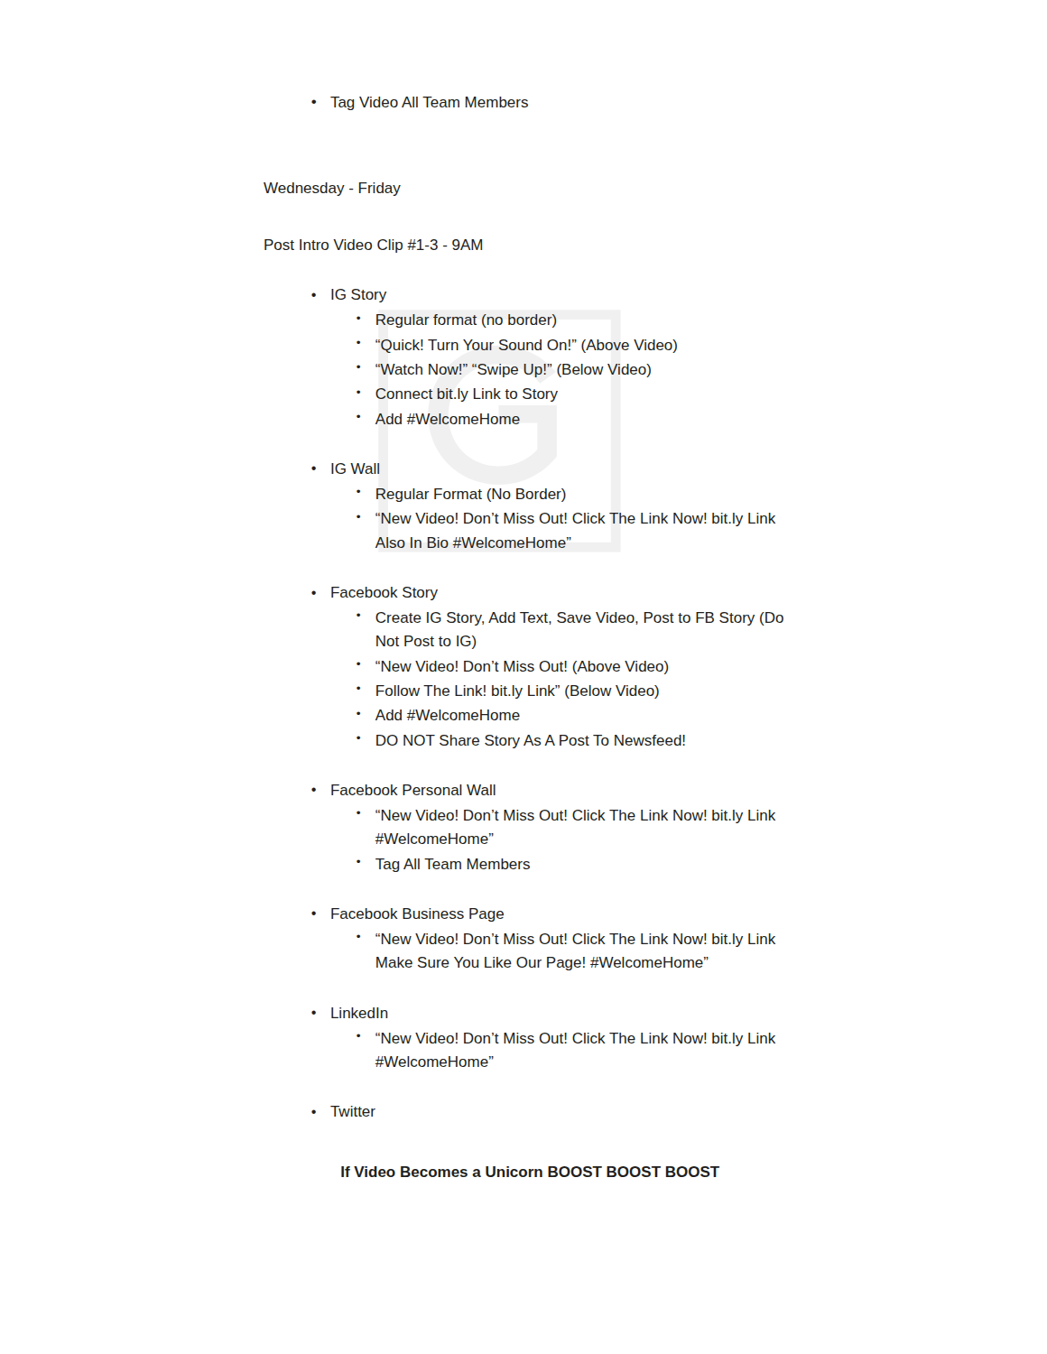Tag Video All Team Members
Wednesday - Friday
Post Intro Video Clip #1-3 - 9AM
IG Story
Regular format (no border)
“Quick! Turn Your Sound On!” (Above Video)
“Watch Now!” “Swipe Up!” (Below Video)
Connect bit.ly Link to Story
Add #WelcomeHome
IG Wall
Regular Format (No Border)
“New Video! Don’t Miss Out! Click The Link Now! bit.ly Link Also In Bio #WelcomeHome”
Facebook Story
Create IG Story, Add Text, Save Video, Post to FB Story (Do Not Post to IG)
“New Video! Don’t Miss Out! (Above Video)
Follow The Link! bit.ly Link” (Below Video)
Add #WelcomeHome
DO NOT Share Story As A Post To Newsfeed!
Facebook Personal Wall
“New Video! Don’t Miss Out! Click The Link Now! bit.ly Link #WelcomeHome”
Tag All Team Members
Facebook Business Page
“New Video! Don’t Miss Out! Click The Link Now! bit.ly Link Make Sure You Like Our Page! #WelcomeHome”
LinkedIn
“New Video! Don’t Miss Out! Click The Link Now! bit.ly Link #WelcomeHome”
Twitter
If Video Becomes a Unicorn BOOST BOOST BOOST